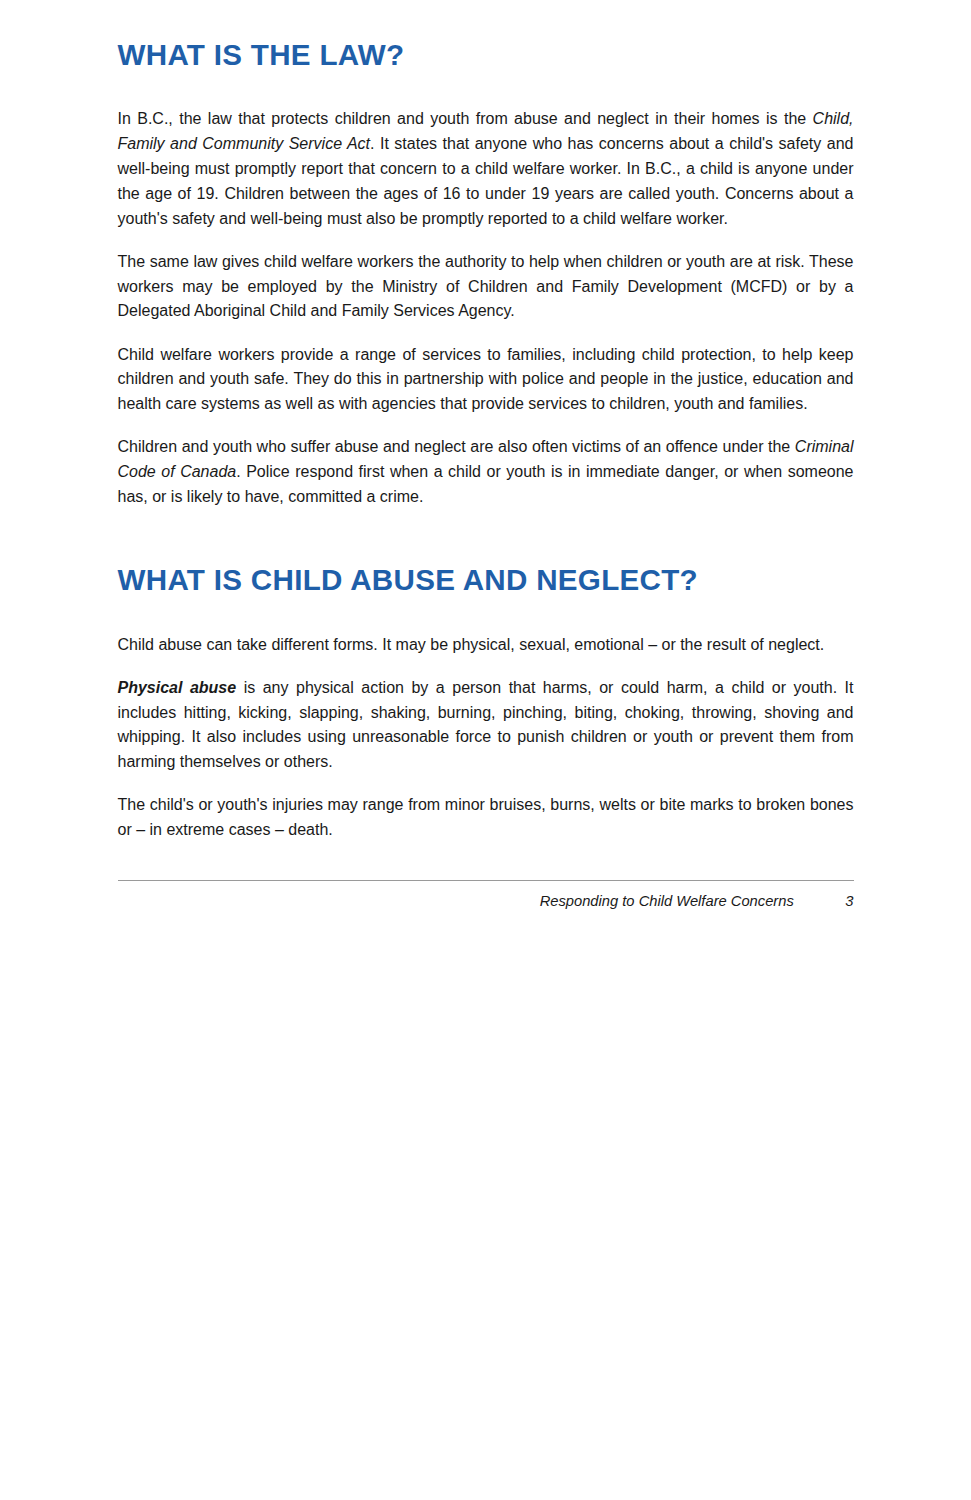WHAT IS THE LAW?
In B.C., the law that protects children and youth from abuse and neglect in their homes is the Child, Family and Community Service Act. It states that anyone who has concerns about a child's safety and well-being must promptly report that concern to a child welfare worker. In B.C., a child is anyone under the age of 19. Children between the ages of 16 to under 19 years are called youth. Concerns about a youth's safety and well-being must also be promptly reported to a child welfare worker.
The same law gives child welfare workers the authority to help when children or youth are at risk. These workers may be employed by the Ministry of Children and Family Development (MCFD) or by a Delegated Aboriginal Child and Family Services Agency.
Child welfare workers provide a range of services to families, including child protection, to help keep children and youth safe. They do this in partnership with police and people in the justice, education and health care systems as well as with agencies that provide services to children, youth and families.
Children and youth who suffer abuse and neglect are also often victims of an offence under the Criminal Code of Canada. Police respond first when a child or youth is in immediate danger, or when someone has, or is likely to have, committed a crime.
WHAT IS CHILD ABUSE AND NEGLECT?
Child abuse can take different forms. It may be physical, sexual, emotional – or the result of neglect.
Physical abuse is any physical action by a person that harms, or could harm, a child or youth. It includes hitting, kicking, slapping, shaking, burning, pinching, biting, choking, throwing, shoving and whipping. It also includes using unreasonable force to punish children or youth or prevent them from harming themselves or others.
The child's or youth's injuries may range from minor bruises, burns, welts or bite marks to broken bones or – in extreme cases – death.
Responding to Child Welfare Concerns 3